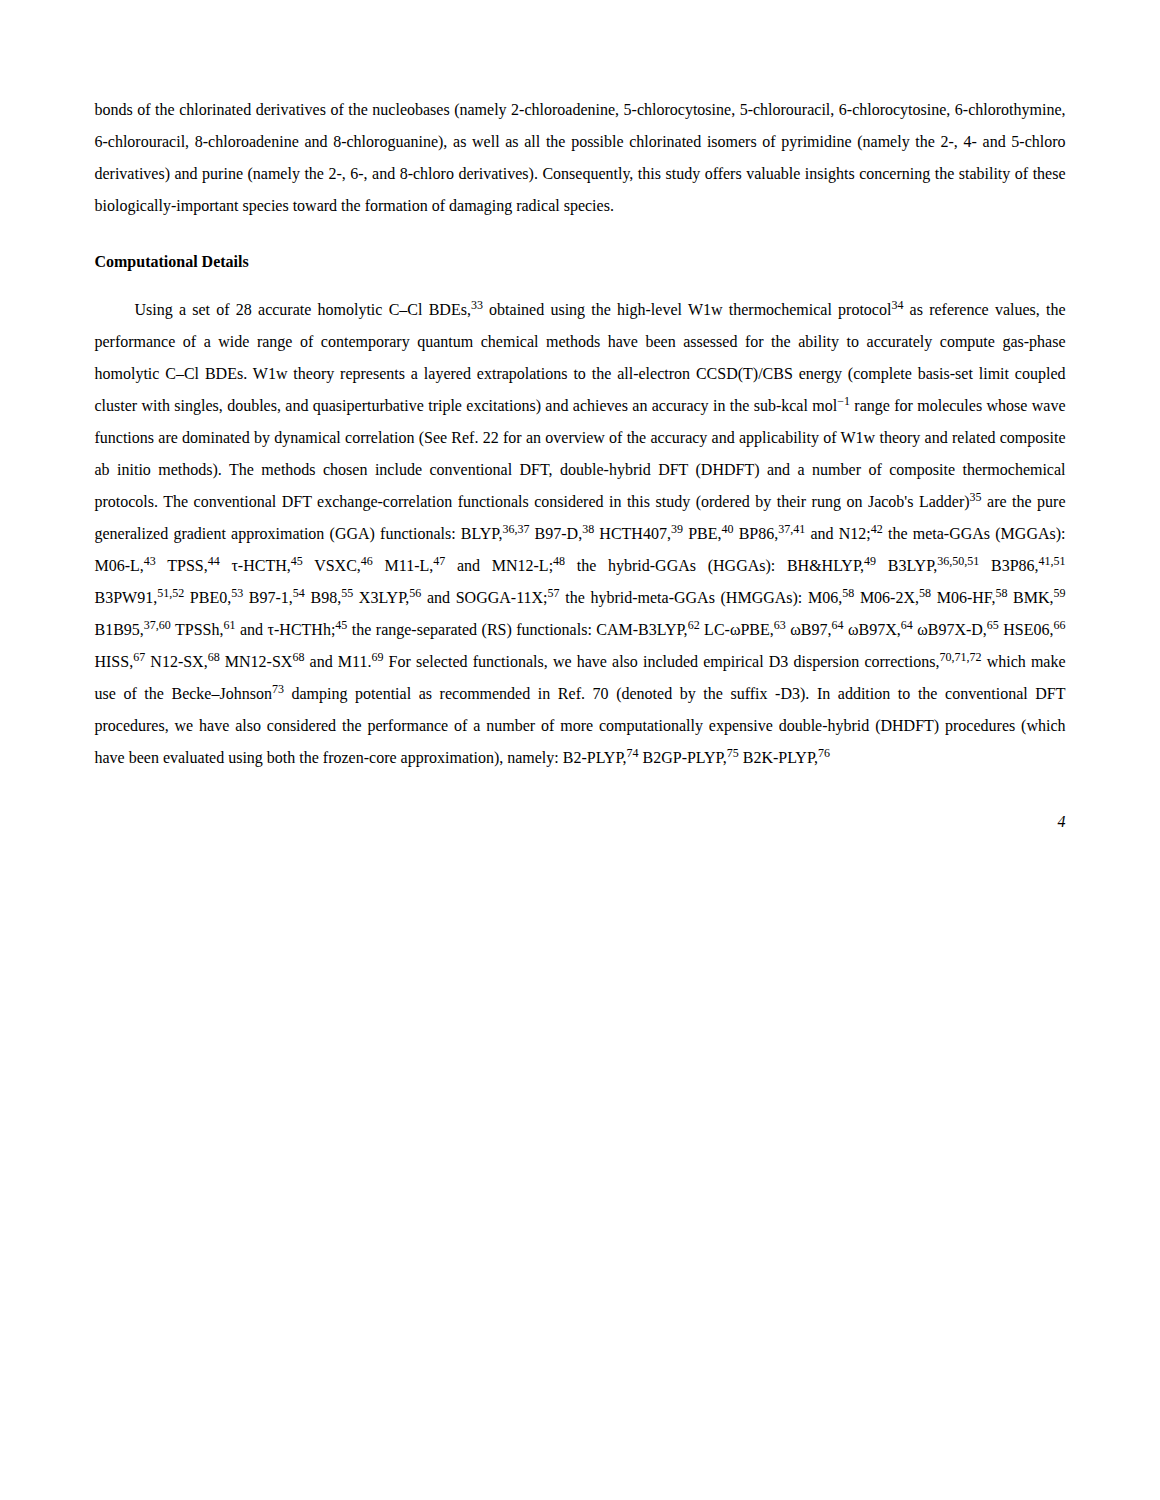bonds of the chlorinated derivatives of the nucleobases (namely 2-chloroadenine, 5-chlorocytosine, 5-chlorouracil, 6-chlorocytosine, 6-chlorothymine, 6-chlorouracil, 8-chloroadenine and 8-chloroguanine), as well as all the possible chlorinated isomers of pyrimidine (namely the 2-, 4- and 5-chloro derivatives) and purine (namely the 2-, 6-, and 8-chloro derivatives). Consequently, this study offers valuable insights concerning the stability of these biologically-important species toward the formation of damaging radical species.
Computational Details
Using a set of 28 accurate homolytic C–Cl BDEs,33 obtained using the high-level W1w thermochemical protocol34 as reference values, the performance of a wide range of contemporary quantum chemical methods have been assessed for the ability to accurately compute gas-phase homolytic C–Cl BDEs. W1w theory represents a layered extrapolations to the all-electron CCSD(T)/CBS energy (complete basis-set limit coupled cluster with singles, doubles, and quasiperturbative triple excitations) and achieves an accuracy in the sub-kcal mol−1 range for molecules whose wave functions are dominated by dynamical correlation (See Ref. 22 for an overview of the accuracy and applicability of W1w theory and related composite ab initio methods). The methods chosen include conventional DFT, double-hybrid DFT (DHDFT) and a number of composite thermochemical protocols. The conventional DFT exchange-correlation functionals considered in this study (ordered by their rung on Jacob's Ladder)35 are the pure generalized gradient approximation (GGA) functionals: BLYP,36,37 B97-D,38 HCTH407,39 PBE,40 BP86,37,41 and N12;42 the meta-GGAs (MGGAs): M06-L,43 TPSS,44 τ-HCTH,45 VSXC,46 M11-L,47 and MN12-L;48 the hybrid-GGAs (HGGAs): BH&HLYP,49 B3LYP,36,50,51 B3P86,41,51 B3PW91,51,52 PBE0,53 B97-1,54 B98,55 X3LYP,56 and SOGGA-11X;57 the hybrid-meta-GGAs (HMGGAs): M06,58 M06-2X,58 M06-HF,58 BMK,59 B1B95,37,60 TPSSh,61 and τ-HCTHh;45 the range-separated (RS) functionals: CAM-B3LYP,62 LC-ωPBE,63 ωB97,64 ωB97X,64 ωB97X-D,65 HSE06,66 HISS,67 N12-SX,68 MN12-SX68 and M11.69 For selected functionals, we have also included empirical D3 dispersion corrections,70,71,72 which make use of the Becke–Johnson73 damping potential as recommended in Ref. 70 (denoted by the suffix -D3). In addition to the conventional DFT procedures, we have also considered the performance of a number of more computationally expensive double-hybrid (DHDFT) procedures (which have been evaluated using both the frozen-core approximation), namely: B2-PLYP,74 B2GP-PLYP,75 B2K-PLYP,76
4